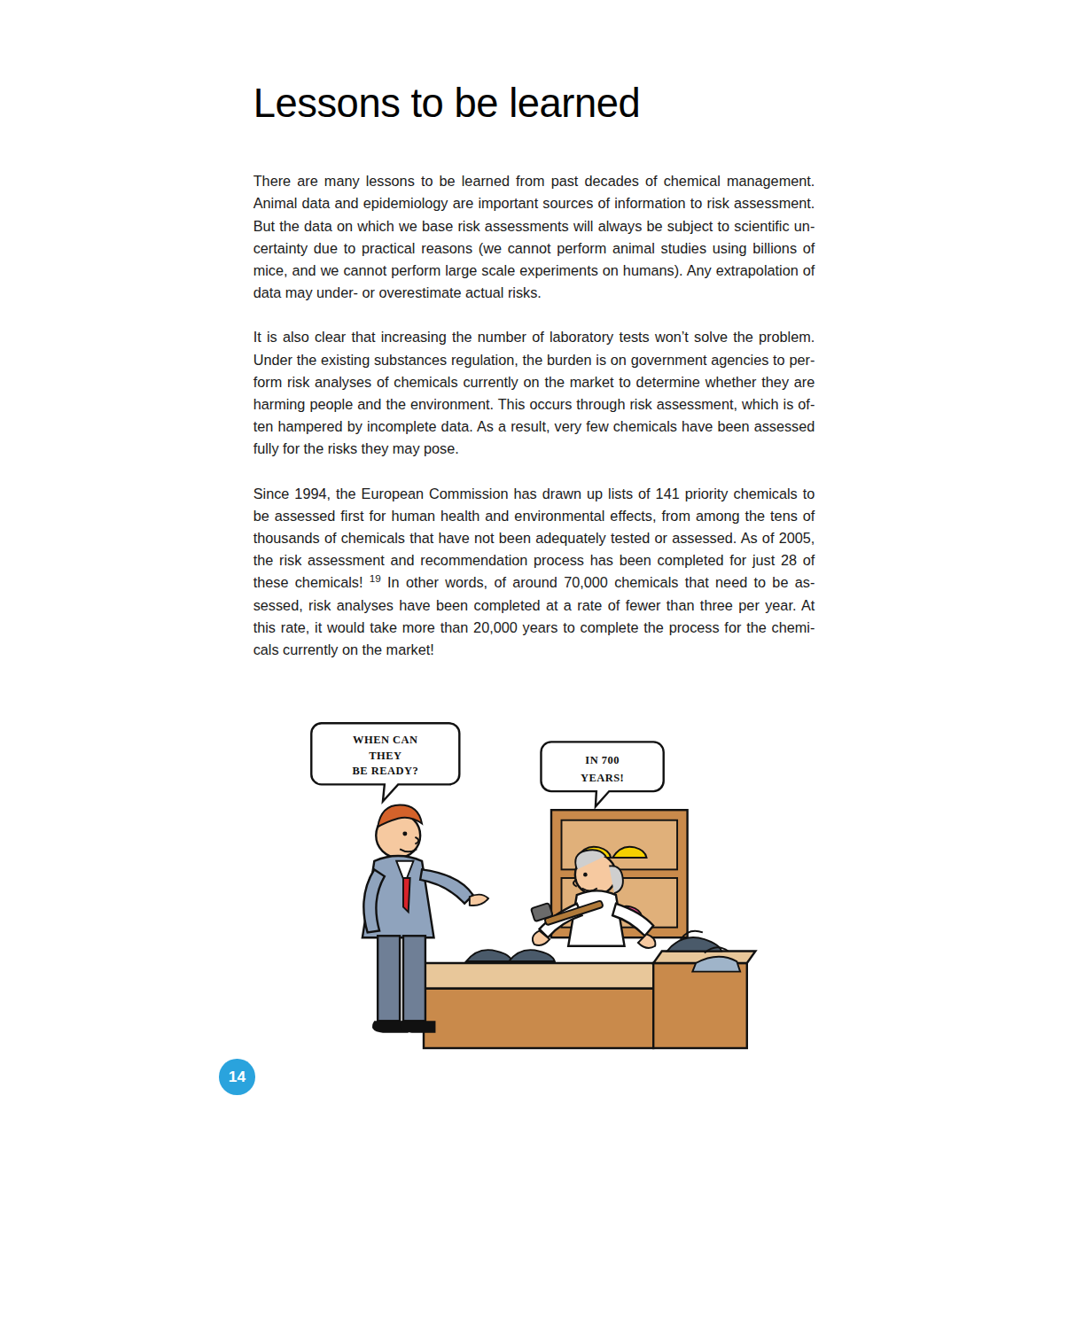Lessons to be learned
There are many lessons to be learned from past decades of chemical management. Animal data and epidemiology are important sources of information to risk assessment. But the data on which we base risk assessments will always be subject to scientific uncertainty due to practical reasons (we cannot perform animal studies using billions of mice, and we cannot perform large scale experiments on humans). Any extrapolation of data may under- or overestimate actual risks.
It is also clear that increasing the number of laboratory tests won’t solve the problem. Under the existing substances regulation, the burden is on government agencies to perform risk analyses of chemicals currently on the market to determine whether they are harming people and the environment. This occurs through risk assessment, which is often hampered by incomplete data. As a result, very few chemicals have been assessed fully for the risks they may pose.
Since 1994, the European Commission has drawn up lists of 141 priority chemicals to be assessed first for human health and environmental effects, from among the tens of thousands of chemicals that have not been adequately tested or assessed. As of 2005, the risk assessment and recommendation process has been completed for just 28 of these chemicals! 19 In other words, of around 70,000 chemicals that need to be assessed, risk analyses have been completed at a rate of fewer than three per year. At this rate, it would take more than 20,000 years to complete the process for the chemicals currently on the market!
WHEN CAN THEY BE READY? IN 700 YEARS!
14